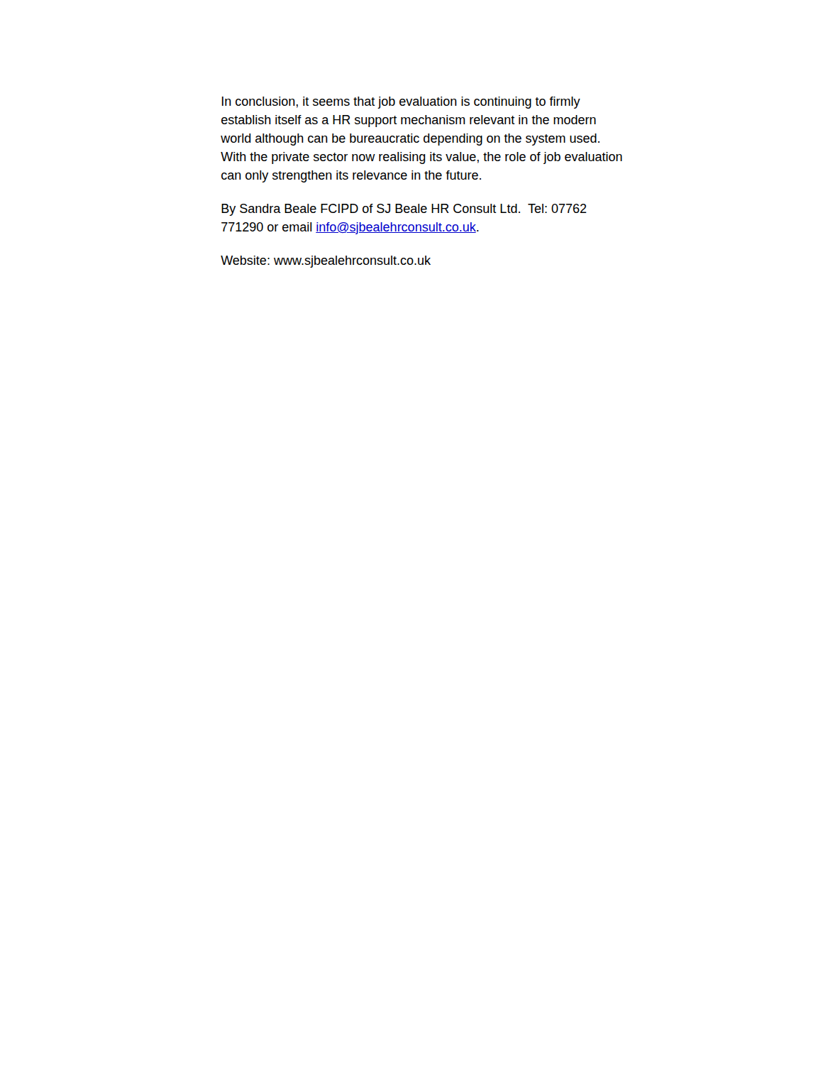In conclusion, it seems that job evaluation is continuing to firmly establish itself as a HR support mechanism relevant in the modern world although can be bureaucratic depending on the system used. With the private sector now realising its value, the role of job evaluation can only strengthen its relevance in the future.
By Sandra Beale FCIPD of SJ Beale HR Consult Ltd. Tel: 07762 771290 or email info@sjbealehrconsult.co.uk.
Website: www.sjbealehrconsult.co.uk